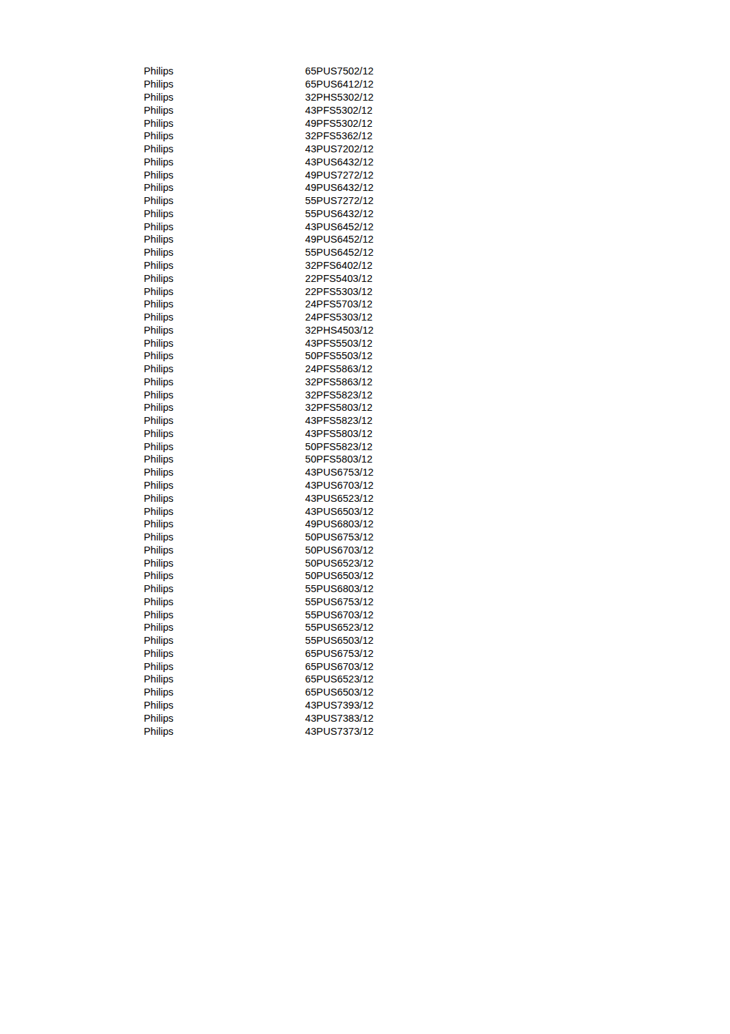| Philips | 65PUS7502/12 |
| Philips | 65PUS6412/12 |
| Philips | 32PHS5302/12 |
| Philips | 43PFS5302/12 |
| Philips | 49PFS5302/12 |
| Philips | 32PFS5362/12 |
| Philips | 43PUS7202/12 |
| Philips | 43PUS6432/12 |
| Philips | 49PUS7272/12 |
| Philips | 49PUS6432/12 |
| Philips | 55PUS7272/12 |
| Philips | 55PUS6432/12 |
| Philips | 43PUS6452/12 |
| Philips | 49PUS6452/12 |
| Philips | 55PUS6452/12 |
| Philips | 32PFS6402/12 |
| Philips | 22PFS5403/12 |
| Philips | 22PFS5303/12 |
| Philips | 24PFS5703/12 |
| Philips | 24PFS5303/12 |
| Philips | 32PHS4503/12 |
| Philips | 43PFS5503/12 |
| Philips | 50PFS5503/12 |
| Philips | 24PFS5863/12 |
| Philips | 32PFS5863/12 |
| Philips | 32PFS5823/12 |
| Philips | 32PFS5803/12 |
| Philips | 43PFS5823/12 |
| Philips | 43PFS5803/12 |
| Philips | 50PFS5823/12 |
| Philips | 50PFS5803/12 |
| Philips | 43PUS6753/12 |
| Philips | 43PUS6703/12 |
| Philips | 43PUS6523/12 |
| Philips | 43PUS6503/12 |
| Philips | 49PUS6803/12 |
| Philips | 50PUS6753/12 |
| Philips | 50PUS6703/12 |
| Philips | 50PUS6523/12 |
| Philips | 50PUS6503/12 |
| Philips | 55PUS6803/12 |
| Philips | 55PUS6753/12 |
| Philips | 55PUS6703/12 |
| Philips | 55PUS6523/12 |
| Philips | 55PUS6503/12 |
| Philips | 65PUS6753/12 |
| Philips | 65PUS6703/12 |
| Philips | 65PUS6523/12 |
| Philips | 65PUS6503/12 |
| Philips | 43PUS7393/12 |
| Philips | 43PUS7383/12 |
| Philips | 43PUS7373/12 |